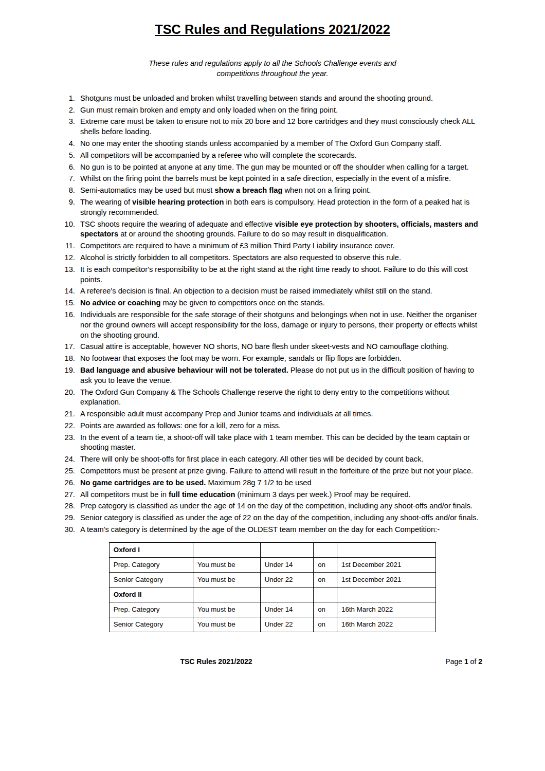TSC Rules and Regulations 2021/2022
These rules and regulations apply to all the Schools Challenge events and
competitions throughout the year.
Shotguns must be unloaded and broken whilst travelling between stands and around the shooting ground.
Gun must remain broken and empty and only loaded when on the firing point.
Extreme care must be taken to ensure not to mix 20 bore and 12 bore cartridges and they must consciously check ALL shells before loading.
No one may enter the shooting stands unless accompanied by a member of The Oxford Gun Company staff.
All competitors will be accompanied by a referee who will complete the scorecards.
No gun is to be pointed at anyone at any time. The gun may be mounted or off the shoulder when calling for a target.
Whilst on the firing point the barrels must be kept pointed in a safe direction, especially in the event of a misfire.
Semi-automatics may be used but must show a breach flag when not on a firing point.
The wearing of visible hearing protection in both ears is compulsory. Head protection in the form of a peaked hat is strongly recommended.
TSC shoots require the wearing of adequate and effective visible eye protection by shooters, officials, masters and spectators at or around the shooting grounds. Failure to do so may result in disqualification.
Competitors are required to have a minimum of £3 million Third Party Liability insurance cover.
Alcohol is strictly forbidden to all competitors. Spectators are also requested to observe this rule.
It is each competitor's responsibility to be at the right stand at the right time ready to shoot. Failure to do this will cost points.
A referee's decision is final. An objection to a decision must be raised immediately whilst still on the stand.
No advice or coaching may be given to competitors once on the stands.
Individuals are responsible for the safe storage of their shotguns and belongings when not in use. Neither the organiser nor the ground owners will accept responsibility for the loss, damage or injury to persons, their property or effects whilst on the shooting ground.
Casual attire is acceptable, however NO shorts, NO bare flesh under skeet-vests and NO camouflage clothing.
No footwear that exposes the foot may be worn. For example, sandals or flip flops are forbidden.
Bad language and abusive behaviour will not be tolerated. Please do not put us in the difficult position of having to ask you to leave the venue.
The Oxford Gun Company & The Schools Challenge reserve the right to deny entry to the competitions without explanation.
A responsible adult must accompany Prep and Junior teams and individuals at all times.
Points are awarded as follows: one for a kill, zero for a miss.
In the event of a team tie, a shoot-off will take place with 1 team member. This can be decided by the team captain or shooting master.
There will only be shoot-offs for first place in each category. All other ties will be decided by count back.
Competitors must be present at prize giving. Failure to attend will result in the forfeiture of the prize but not your place.
No game cartridges are to be used. Maximum 28g 7 1/2 to be used
All competitors must be in full time education (minimum 3 days per week.) Proof may be required.
Prep category is classified as under the age of 14 on the day of the competition, including any shoot-offs and/or finals.
Senior category is classified as under the age of 22 on the day of the competition, including any shoot-offs and/or finals.
A team's category is determined by the age of the OLDEST team member on the day for each Competition:-
| Oxford I | | | | |
| Prep. Category | You must be | Under 14 | on | 1st December 2021 |
| Senior Category | You must be | Under 22 | on | 1st December 2021 |
| Oxford II | | | | |
| Prep. Category | You must be | Under 14 | on | 16th March 2022 |
| Senior Category | You must be | Under 22 | on | 16th March 2022 |
TSC Rules 2021/2022 Page 1 of 2